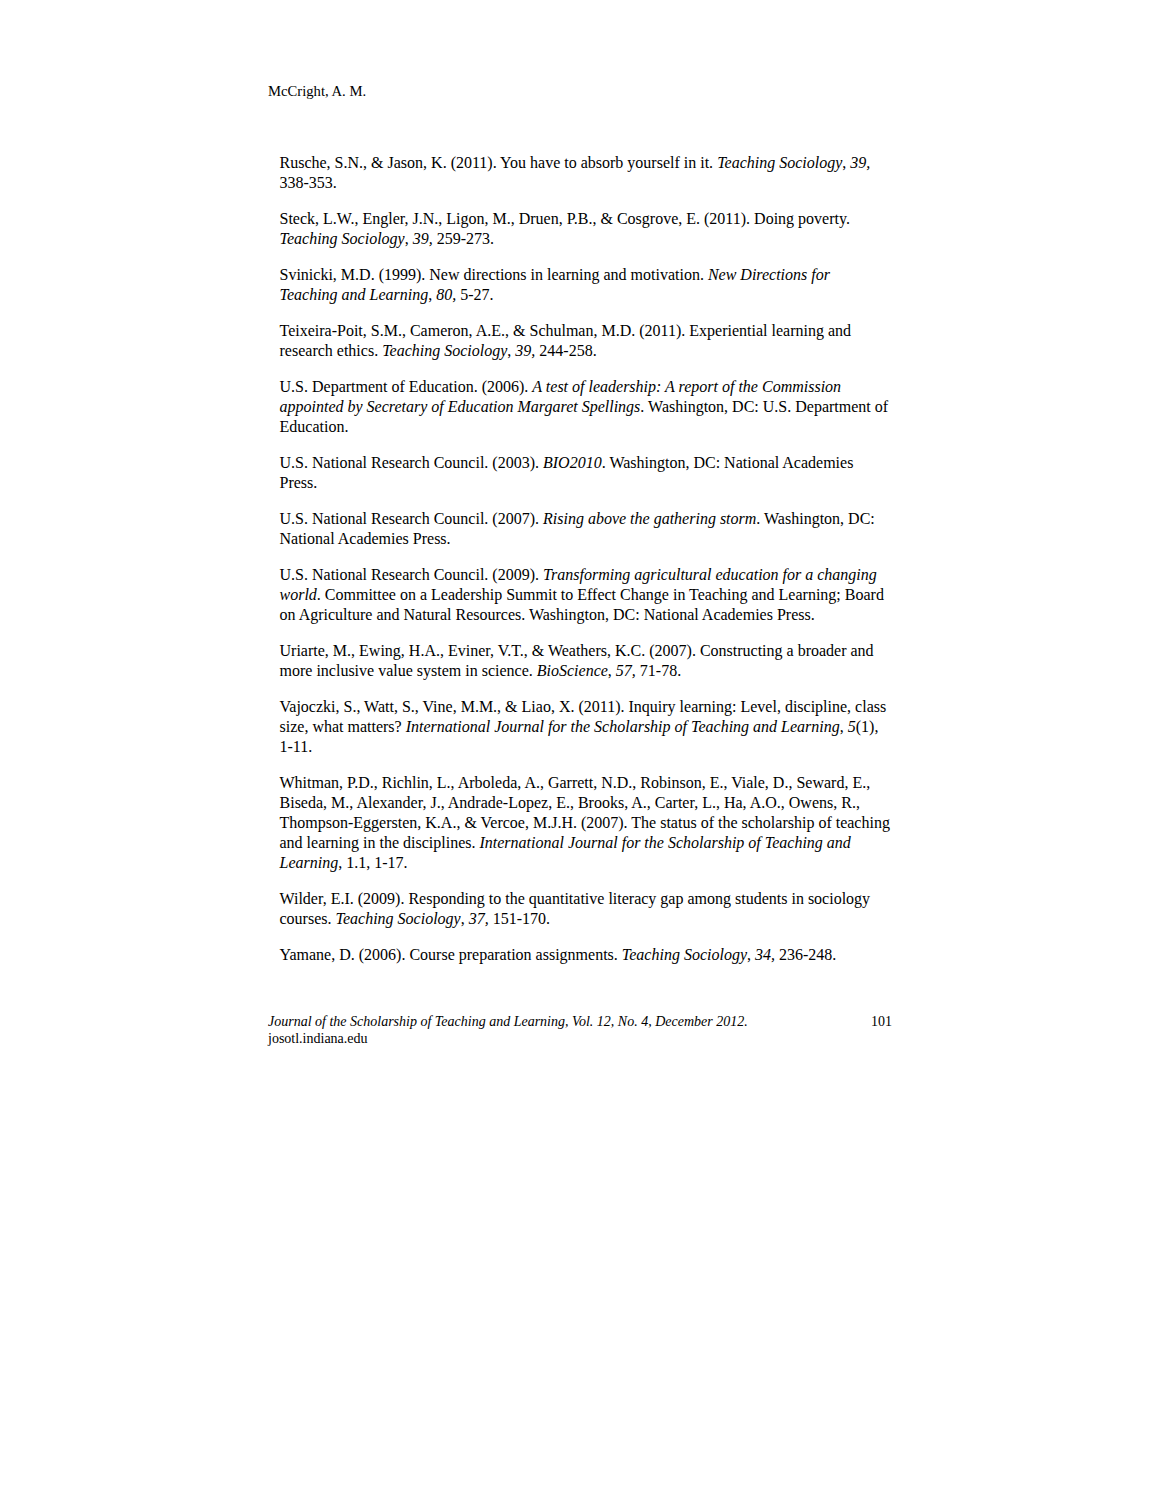McCright, A. M.
Rusche, S.N., & Jason, K. (2011). You have to absorb yourself in it. Teaching Sociology, 39, 338-353.
Steck, L.W., Engler, J.N., Ligon, M., Druen, P.B., & Cosgrove, E. (2011). Doing poverty. Teaching Sociology, 39, 259-273.
Svinicki, M.D. (1999). New directions in learning and motivation. New Directions for Teaching and Learning, 80, 5-27.
Teixeira-Poit, S.M., Cameron, A.E., & Schulman, M.D. (2011). Experiential learning and research ethics. Teaching Sociology, 39, 244-258.
U.S. Department of Education. (2006). A test of leadership: A report of the Commission appointed by Secretary of Education Margaret Spellings. Washington, DC: U.S. Department of Education.
U.S. National Research Council. (2003). BIO2010. Washington, DC: National Academies Press.
U.S. National Research Council. (2007). Rising above the gathering storm. Washington, DC: National Academies Press.
U.S. National Research Council. (2009). Transforming agricultural education for a changing world. Committee on a Leadership Summit to Effect Change in Teaching and Learning; Board on Agriculture and Natural Resources. Washington, DC: National Academies Press.
Uriarte, M., Ewing, H.A., Eviner, V.T., & Weathers, K.C. (2007). Constructing a broader and more inclusive value system in science. BioScience, 57, 71-78.
Vajoczki, S., Watt, S., Vine, M.M., & Liao, X. (2011). Inquiry learning: Level, discipline, class size, what matters? International Journal for the Scholarship of Teaching and Learning, 5(1), 1-11.
Whitman, P.D., Richlin, L., Arboleda, A., Garrett, N.D., Robinson, E., Viale, D., Seward, E., Biseda, M., Alexander, J., Andrade-Lopez, E., Brooks, A., Carter, L., Ha, A.O., Owens, R., Thompson-Eggersten, K.A., & Vercoe, M.J.H. (2007). The status of the scholarship of teaching and learning in the disciplines. International Journal for the Scholarship of Teaching and Learning, 1.1, 1-17.
Wilder, E.I. (2009). Responding to the quantitative literacy gap among students in sociology courses. Teaching Sociology, 37, 151-170.
Yamane, D. (2006). Course preparation assignments. Teaching Sociology, 34, 236-248.
Journal of the Scholarship of Teaching and Learning, Vol. 12, No. 4, December 2012. josotl.indiana.edu
101